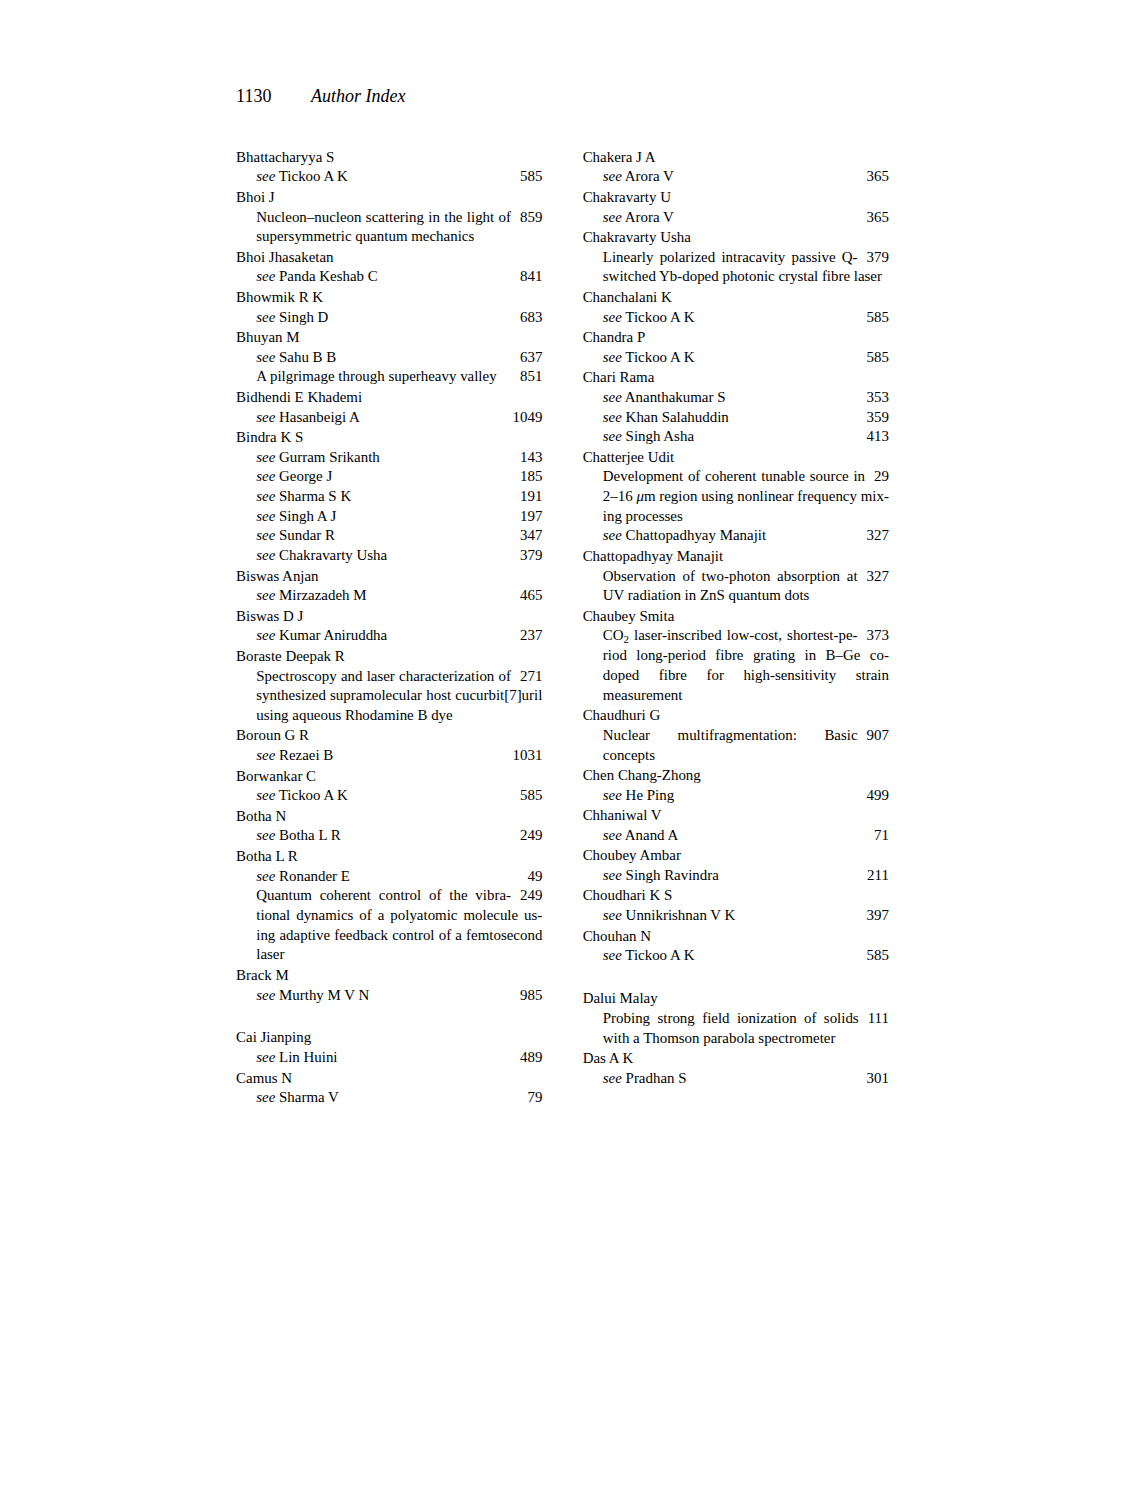1130 Author Index
Bhattacharyya S
see Tickoo A K 585
Bhoi J
859 Nucleon–nucleon scattering in the light of supersymmetric quantum mechanics
Bhoi Jhasaketan
see Panda Keshab C 841
Bhowmik R K
see Singh D 683
Bhuyan M
see Sahu B B 637
851 A pilgrimage through superheavy valley
Bidhendi E Khademi
see Hasanbeigi A 1049
Bindra K S
see Gurram Srikanth 143
see George J 185
see Sharma S K 191
see Singh A J 197
see Sundar R 347
see Chakravarty Usha 379
Biswas Anjan
see Mirzazadeh M 465
Biswas D J
see Kumar Aniruddha 237
Boraste Deepak R
271 Spectroscopy and laser characterization of synthesized supramolecular host cucurbit[7]uril using aqueous Rhodamine B dye
Boroun G R
see Rezaei B 1031
Borwankar C
see Tickoo A K 585
Botha N
see Botha L R 249
Botha L R
see Ronander E 49
249 Quantum coherent control of the vibrational dynamics of a polyatomic molecule using adaptive feedback control of a femtosecond laser
Brack M
see Murthy M V N 985
Cai Jianping
see Lin Huini 489
Camus N
see Sharma V 79
Chakera J A
see Arora V 365
Chakravarty U
see Arora V 365
Chakravarty Usha
379 Linearly polarized intracavity passive Q-switched Yb-doped photonic crystal fibre laser
Chanchalani K
see Tickoo A K 585
Chandra P
see Tickoo A K 585
Chari Rama
see Ananthakumar S 353
see Khan Salahuddin 359
see Singh Asha 413
Chatterjee Udit
29 Development of coherent tunable source in 2–16 μm region using nonlinear frequency mixing processes
see Chattopadhyay Manajit 327
Chattopadhyay Manajit
327 Observation of two-photon absorption at UV radiation in ZnS quantum dots
Chaubey Smita
373 CO2 laser-inscribed low-cost, shortest-period long-period fibre grating in B–Ge co-doped fibre for high-sensitivity strain measurement
Chaudhuri G
907 Nuclear multifragmentation: Basic concepts
Chen Chang-Zhong
see He Ping 499
Chhaniwal V
see Anand A 71
Choubey Ambar
see Singh Ravindra 211
Choudhari K S
see Unnikrishnan V K 397
Chouhan N
see Tickoo A K 585
Dalui Malay
111 Probing strong field ionization of solids with a Thomson parabola spectrometer
Das A K
see Pradhan S 301